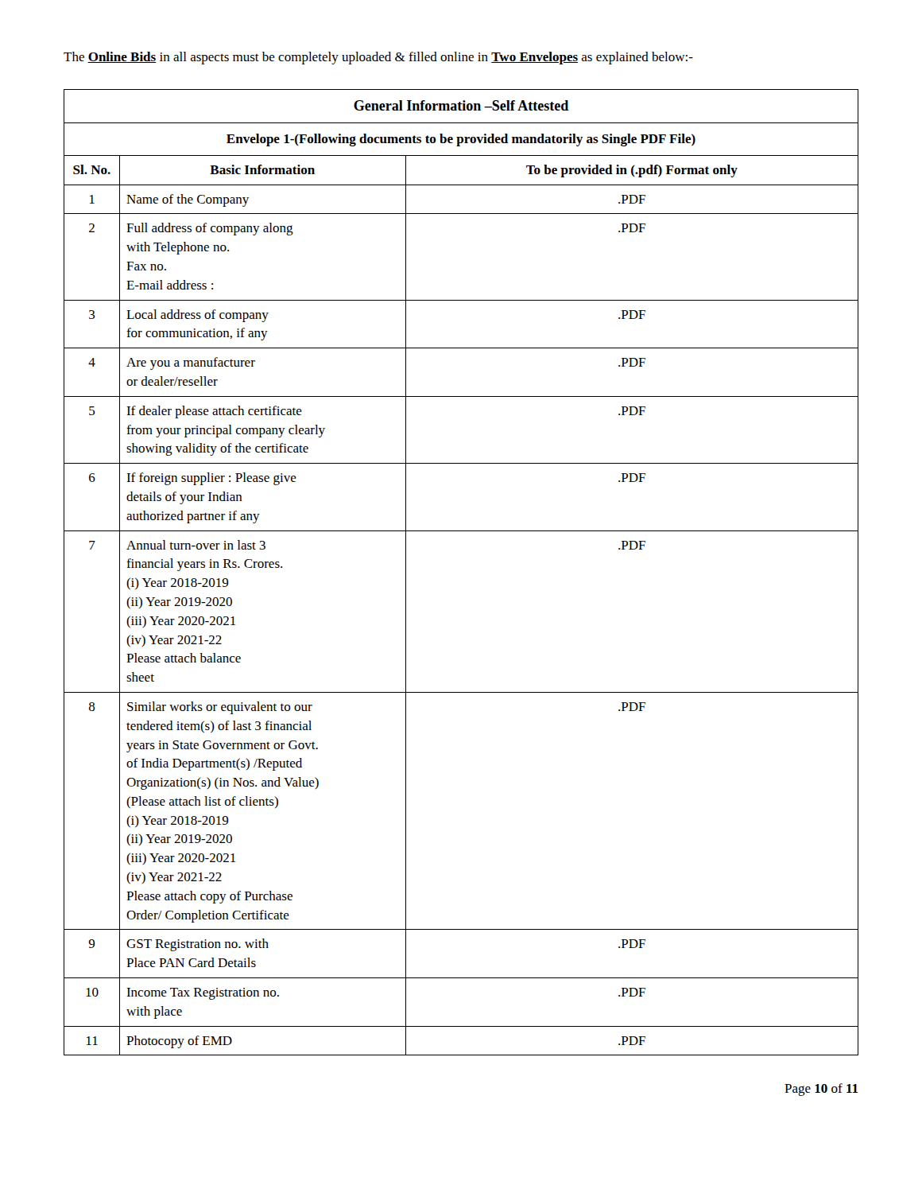The Online Bids in all aspects must be completely uploaded & filled online in Two Envelopes as explained below:-
| General Information –Self Attested |
| --- |
| Envelope 1-(Following documents to be provided mandatorily as Single PDF File) |
| Sl. No. | Basic Information | To be provided in (.pdf) Format only |
| 1 | Name of the Company | .PDF |
| 2 | Full address of company along with Telephone no. Fax no. E-mail address : | .PDF |
| 3 | Local address of company for communication, if any | .PDF |
| 4 | Are you a manufacturer or dealer/reseller | .PDF |
| 5 | If dealer please attach certificate from your principal company clearly showing validity of the certificate | .PDF |
| 6 | If foreign supplier : Please give details of your Indian authorized partner if any | .PDF |
| 7 | Annual turn-over in last 3 financial years in Rs. Crores. (i) Year 2018-2019 (ii) Year 2019-2020 (iii) Year 2020-2021 (iv) Year 2021-22 Please attach balance sheet | .PDF |
| 8 | Similar works or equivalent to our tendered item(s) of last 3 financial years in State Government or Govt. of India Department(s) /Reputed Organization(s) (in Nos. and Value) (Please attach list of clients) (i) Year 2018-2019 (ii) Year 2019-2020 (iii) Year 2020-2021 (iv) Year 2021-22 Please attach copy of Purchase Order/ Completion Certificate | .PDF |
| 9 | GST Registration no. with Place PAN Card Details | .PDF |
| 10 | Income Tax Registration no. with place | .PDF |
| 11 | Photocopy of EMD | .PDF |
Page 10 of 11